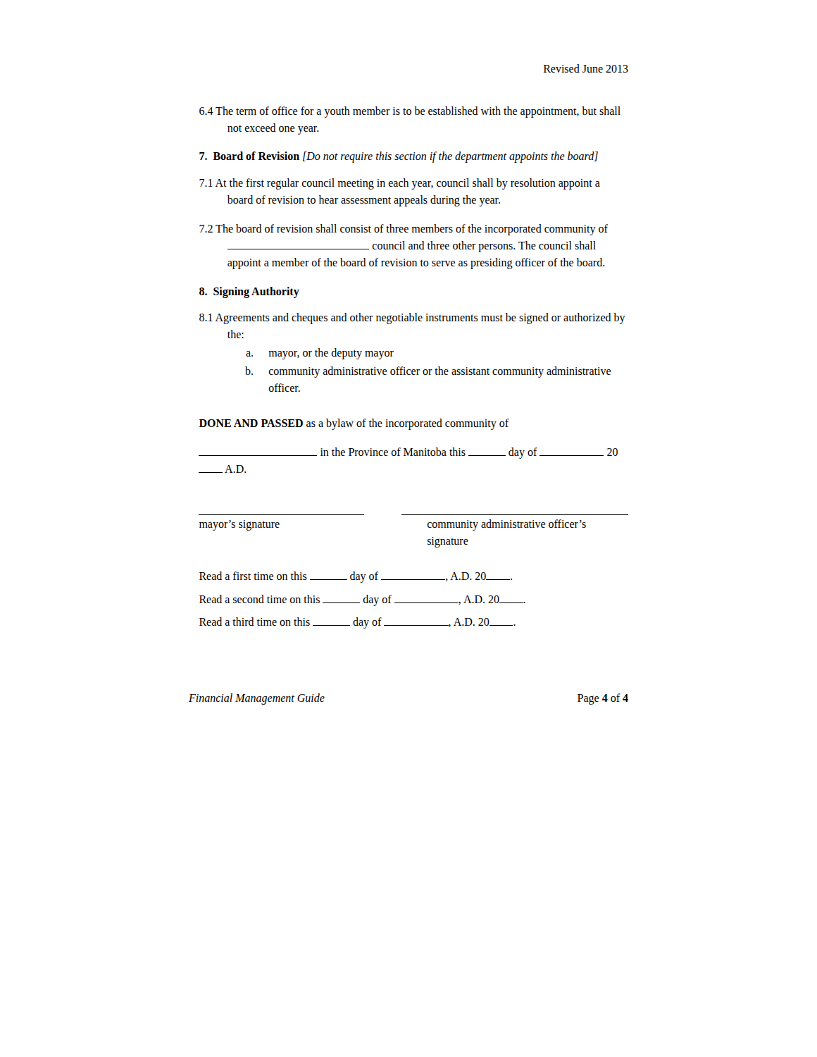Revised June 2013
6.4 The term of office for a youth member is to be established with the appointment, but shall not exceed one year.
7. Board of Revision [Do not require this section if the department appoints the board]
7.1 At the first regular council meeting in each year, council shall by resolution appoint a board of revision to hear assessment appeals during the year.
7.2 The board of revision shall consist of three members of the incorporated community of council and three other persons. The council shall appoint a member of the board of revision to serve as presiding officer of the board.
8. Signing Authority
8.1 Agreements and cheques and other negotiable instruments must be signed or authorized by the:
mayor, or the deputy mayor
community administrative officer or the assistant community administrative officer.
DONE AND PASSED as a bylaw of the incorporated community of
in the Province of Manitoba this day of 20 A.D.
mayor’s signature community administrative officer’s signature
Read a first time on this day of , A.D. 20 .
Read a second time on this day of , A.D. 20 .
Read a third time on this day of , A.D. 20 .
Financial Management Guide Page 4 of 4